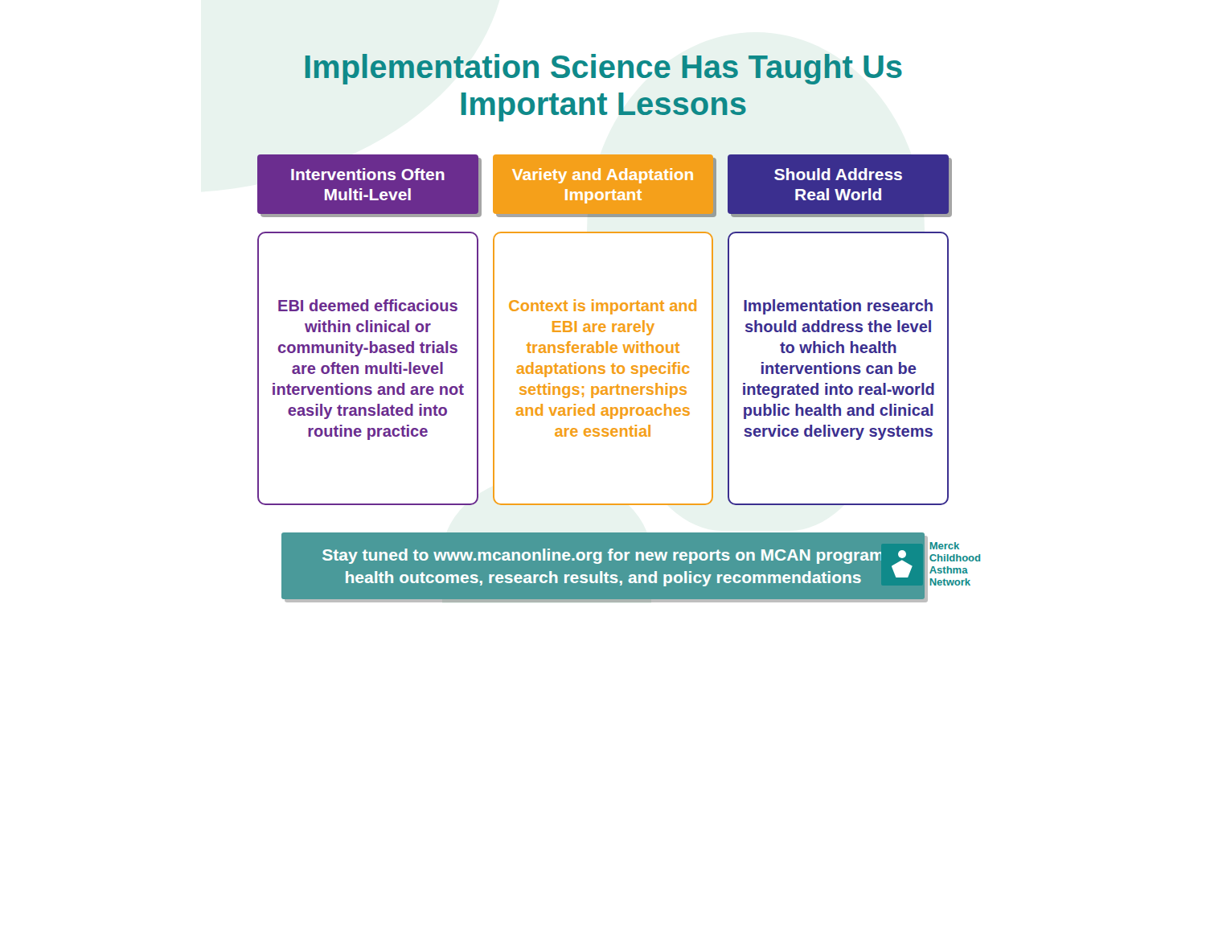Implementation Science Has Taught Us
Important Lessons
Interventions Often
Multi-Level
EBI deemed efficacious within clinical or community-based trials are often multi-level interventions and are not easily translated into routine practice
Variety and Adaptation
Important
Context is important and EBI are rarely transferable without adaptations to specific settings; partnerships and varied approaches are essential
Should Address
Real World
Implementation research should address the level to which health interventions can be integrated into real-world public health and clinical service delivery systems
Stay tuned to www.mcanonline.org for new reports on MCAN program health outcomes, research results, and policy recommendations
Merck
Childhood
Asthma
Network